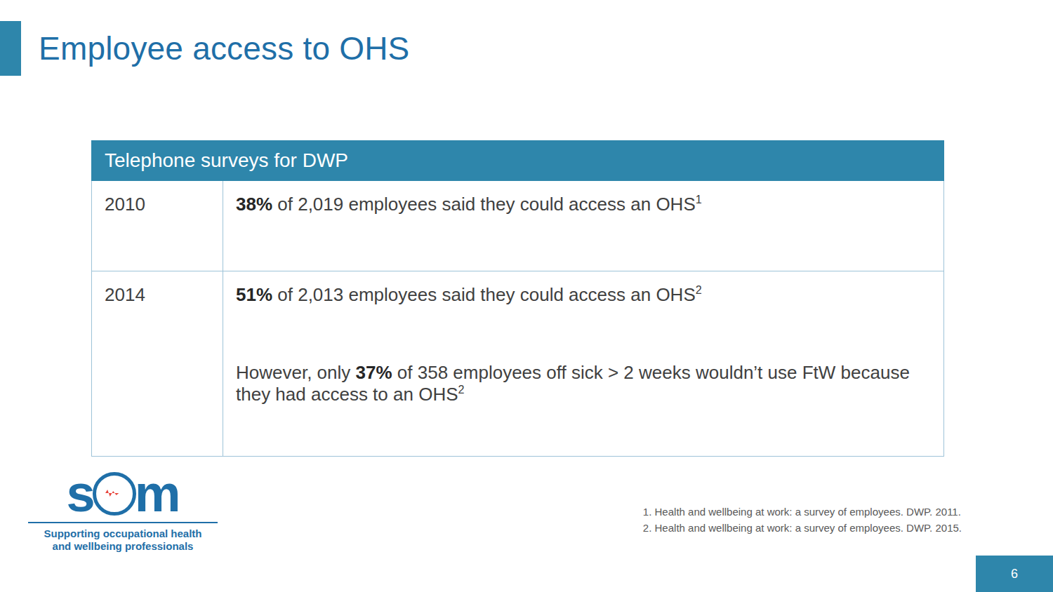Employee access to OHS
| Telephone surveys for DWP |
| --- |
| 2010 | 38% of 2,019 employees said they could access an OHS 1 |
| 2014 | 51% of 2,013 employees said they could access an OHS 2 However, only 37% of 358 employees off sick > 2 weeks wouldn’t use FtW because they had access to an OHS 2 |
s m
Supporting occupational health
and wellbeing professionals
1. Health and wellbeing at work: a survey of employees. DWP. 2011.
2. Health and wellbeing at work: a survey of employees. DWP. 2015.
6